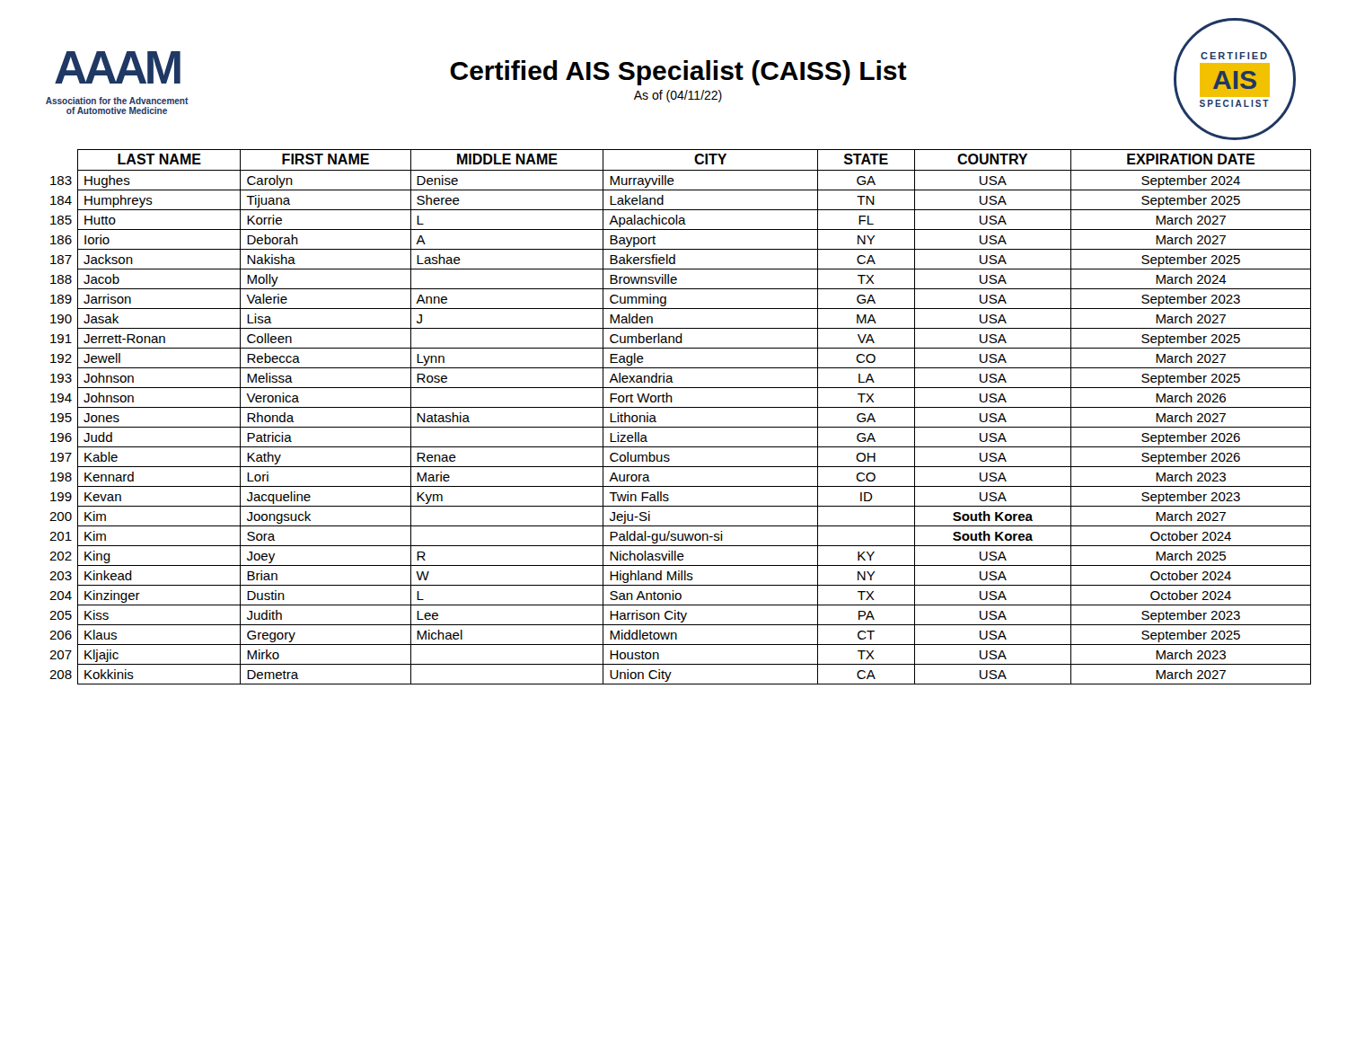AAAM
Association for the Advancement
of Automotive Medicine
Certified AIS Specialist (CAISS) List
As of (04/11/22)
CERTIFIED
AIS
SPECIALIST
| | LAST NAME | FIRST NAME | MIDDLE NAME | CITY | STATE | COUNTRY | EXPIRATION DATE |
| --- | --- | --- | --- | --- | --- | --- | --- |
| 183 | Hughes | Carolyn | Denise | Murrayville | GA | USA | September 2024 |
| 184 | Humphreys | Tijuana | Sheree | Lakeland | TN | USA | September 2025 |
| 185 | Hutto | Korrie | L | Apalachicola | FL | USA | March 2027 |
| 186 | Iorio | Deborah | A | Bayport | NY | USA | March 2027 |
| 187 | Jackson | Nakisha | Lashae | Bakersfield | CA | USA | September 2025 |
| 188 | Jacob | Molly | | Brownsville | TX | USA | March 2024 |
| 189 | Jarrison | Valerie | Anne | Cumming | GA | USA | September 2023 |
| 190 | Jasak | Lisa | J | Malden | MA | USA | March 2027 |
| 191 | Jerrett-Ronan | Colleen | | Cumberland | VA | USA | September 2025 |
| 192 | Jewell | Rebecca | Lynn | Eagle | CO | USA | March 2027 |
| 193 | Johnson | Melissa | Rose | Alexandria | LA | USA | September 2025 |
| 194 | Johnson | Veronica | | Fort Worth | TX | USA | March 2026 |
| 195 | Jones | Rhonda | Natashia | Lithonia | GA | USA | March 2027 |
| 196 | Judd | Patricia | | Lizella | GA | USA | September 2026 |
| 197 | Kable | Kathy | Renae | Columbus | OH | USA | September 2026 |
| 198 | Kennard | Lori | Marie | Aurora | CO | USA | March 2023 |
| 199 | Kevan | Jacqueline | Kym | Twin Falls | ID | USA | September 2023 |
| 200 | Kim | Joongsuck | | Jeju-Si | | South Korea | March 2027 |
| 201 | Kim | Sora | | Paldal-gu/suwon-si | | South Korea | October 2024 |
| 202 | King | Joey | R | Nicholasville | KY | USA | March 2025 |
| 203 | Kinkead | Brian | W | Highland Mills | NY | USA | October 2024 |
| 204 | Kinzinger | Dustin | L | San Antonio | TX | USA | October 2024 |
| 205 | Kiss | Judith | Lee | Harrison City | PA | USA | September 2023 |
| 206 | Klaus | Gregory | Michael | Middletown | CT | USA | September 2025 |
| 207 | Kljajic | Mirko | | Houston | TX | USA | March 2023 |
| 208 | Kokkinis | Demetra | | Union City | CA | USA | March 2027 |